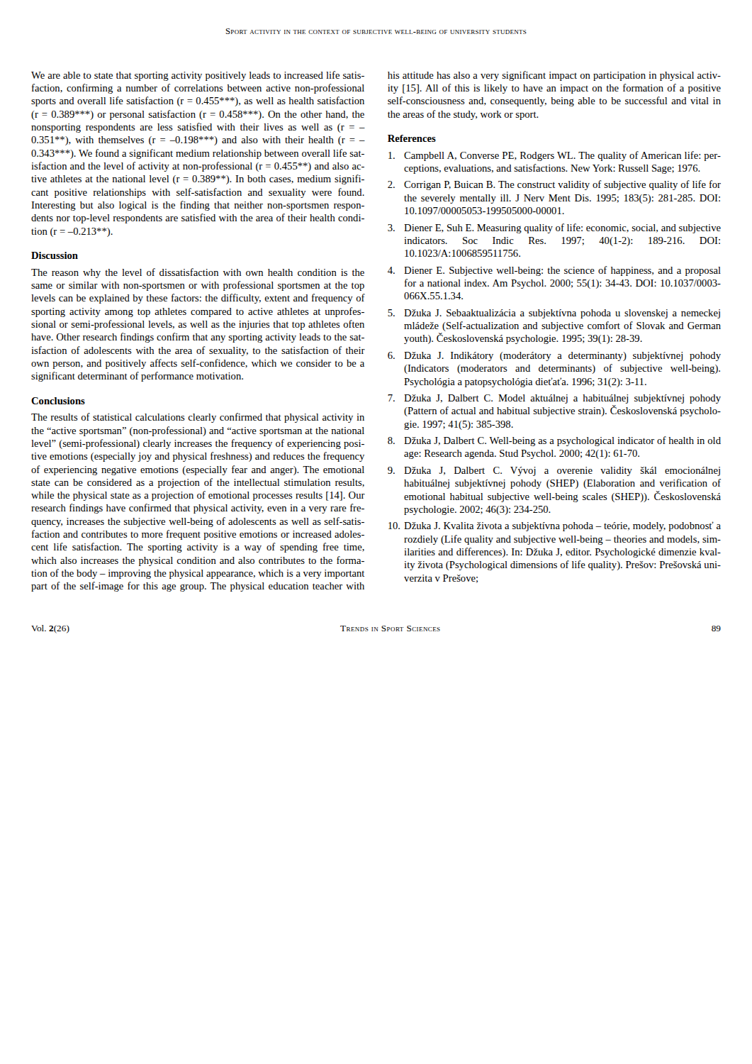Sport activity in the context of subjective well-being of university students
We are able to state that sporting activity positively leads to increased life satisfaction, confirming a number of correlations between active non-professional sports and overall life satisfaction (r = 0.455***), as well as health satisfaction (r = 0.389***) or personal satisfaction (r = 0.458***). On the other hand, the nonsporting respondents are less satisfied with their lives as well as (r = –0.351**), with themselves (r = –0.198***) and also with their health (r = –0.343***). We found a significant medium relationship between overall life satisfaction and the level of activity at non-professional (r = 0.455**) and also active athletes at the national level (r = 0.389**). In both cases, medium significant positive relationships with self-satisfaction and sexuality were found. Interesting but also logical is the finding that neither non-sportsmen respondents nor top-level respondents are satisfied with the area of their health condition (r = –0.213**).
Discussion
The reason why the level of dissatisfaction with own health condition is the same or similar with non-sportsmen or with professional sportsmen at the top levels can be explained by these factors: the difficulty, extent and frequency of sporting activity among top athletes compared to active athletes at unprofessional or semi-professional levels, as well as the injuries that top athletes often have. Other research findings confirm that any sporting activity leads to the satisfaction of adolescents with the area of sexuality, to the satisfaction of their own person, and positively affects self-confidence, which we consider to be a significant determinant of performance motivation.
Conclusions
The results of statistical calculations clearly confirmed that physical activity in the “active sportsman” (non-professional) and “active sportsman at the national level” (semi-professional) clearly increases the frequency of experiencing positive emotions (especially joy and physical freshness) and reduces the frequency of experiencing negative emotions (especially fear and anger). The emotional state can be considered as a projection of the intellectual stimulation results, while the physical state as a projection of emotional processes results [14]. Our research findings have confirmed that physical activity, even in a very rare frequency, increases the subjective well-being of adolescents as well as self-satisfaction and contributes to more frequent positive emotions or increased adolescent life satisfaction. The sporting activity is a way of spending free time, which also increases the physical condition and also contributes to the formation of the body – improving the physical appearance, which is a very important part of the self-image for this age group. The physical education teacher with his attitude has also a very significant impact on participation in physical activity [15]. All of this is likely to have an impact on the formation of a positive self-consciousness and, consequently, being able to be successful and vital in the areas of the study, work or sport.
References
Campbell A, Converse PE, Rodgers WL. The quality of American life: perceptions, evaluations, and satisfactions. New York: Russell Sage; 1976.
Corrigan P, Buican B. The construct validity of subjective quality of life for the severely mentally ill. J Nerv Ment Dis. 1995; 183(5): 281-285. DOI: 10.1097/00005053-199505000-00001.
Diener E, Suh E. Measuring quality of life: economic, social, and subjective indicators. Soc Indic Res. 1997; 40(1-2): 189-216. DOI: 10.1023/A:1006859511756.
Diener E. Subjective well-being: the science of happiness, and a proposal for a national index. Am Psychol. 2000; 55(1): 34-43. DOI: 10.1037/0003-066X.55.1.34.
Džuka J. Sebaaktualizácia a subjektívna pohoda u slovenskej a nemeckej mládeže (Self-actualization and subjective comfort of Slovak and German youth). Československá psychologie. 1995; 39(1): 28-39.
Džuka J. Indikátory (moderátory a determinanty) subjektívnej pohody (Indicators (moderators and determinants) of subjective well-being). Psychológia a patopsychológia dieťaťa. 1996; 31(2): 3-11.
Džuka J, Dalbert C. Model aktuálnej a habituálnej subjektívnej pohody (Pattern of actual and habitual subjective strain). Československá psychologie. 1997; 41(5): 385-398.
Džuka J, Dalbert C. Well-being as a psychological indicator of health in old age: Research agenda. Stud Psychol. 2000; 42(1): 61-70.
Džuka J, Dalbert C. Vývoj a overenie validity škál emocionálnej habituálnej subjektívnej pohody (SHEP) (Elaboration and verification of emotional habitual subjective well-being scales (SHEP)). Československá psychologie. 2002; 46(3): 234-250.
Džuka J. Kvalita života a subjektívna pohoda – teórie, modely, podobnosť a rozdiely (Life quality and subjective well-being – theories and models, similarities and differences). In: Džuka J, editor. Psychologické dimenzie kvality života (Psychological dimensions of life quality). Prešov: Prešovská univerzita v Prešove;
Vol. 2(26) Trends in Sport Sciences 89